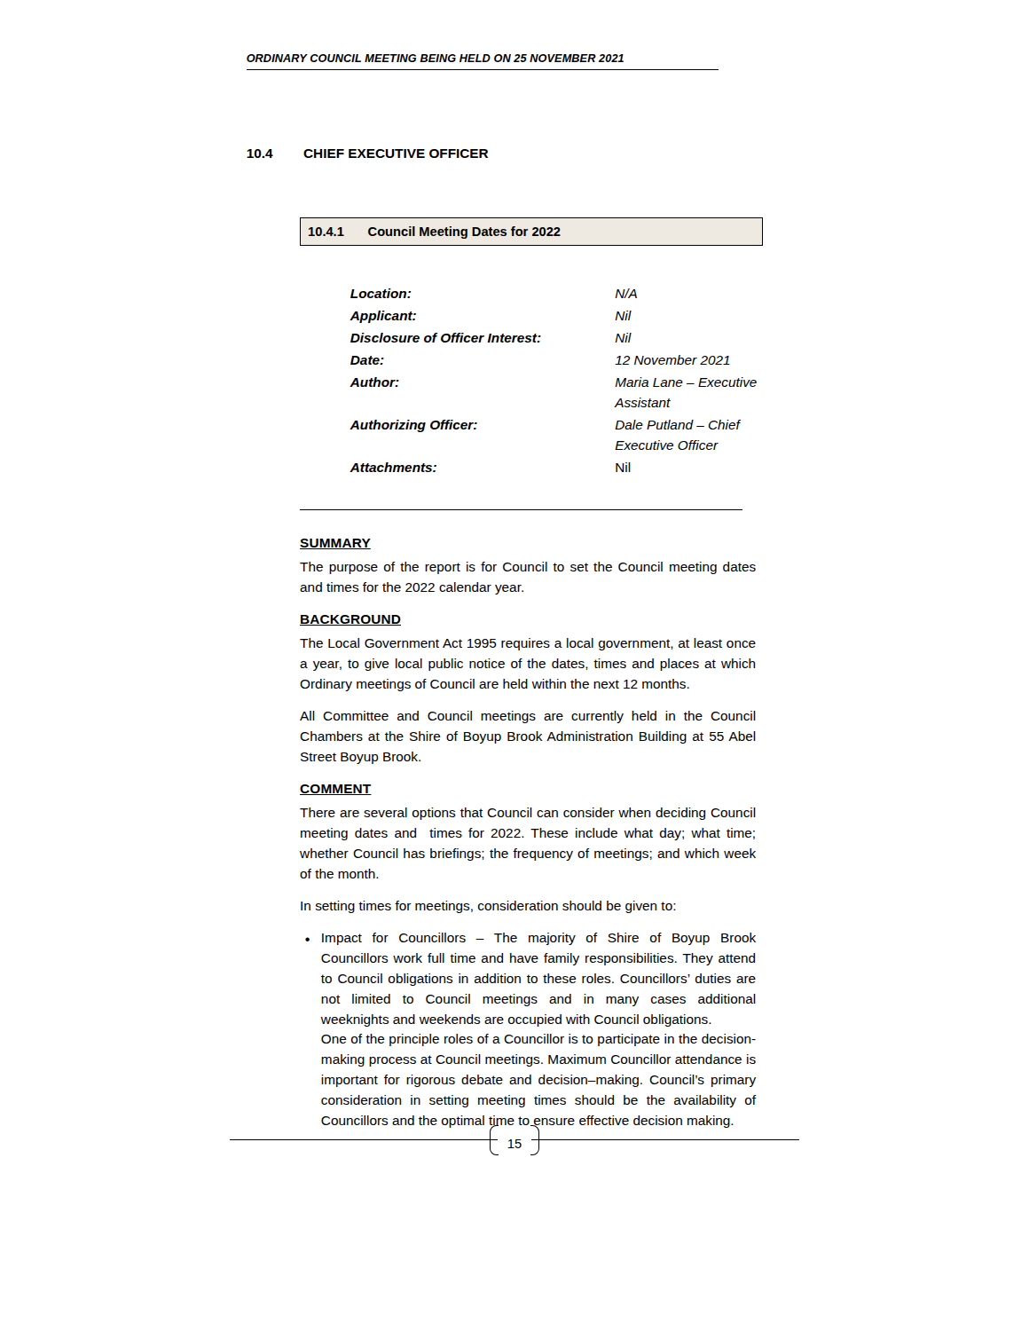Ordinary Council Meeting being held on 25 November 2021
10.4 CHIEF EXECUTIVE OFFICER
10.4.1 Council Meeting Dates for 2022
| Location: | N/A |
| Applicant: | Nil |
| Disclosure of Officer Interest: | Nil |
| Date: | 12 November 2021 |
| Author: | Maria Lane – Executive Assistant |
| Authorizing Officer: | Dale Putland – Chief Executive Officer |
| Attachments: | Nil |
SUMMARY
The purpose of the report is for Council to set the Council meeting dates and times for the 2022 calendar year.
BACKGROUND
The Local Government Act 1995 requires a local government, at least once a year, to give local public notice of the dates, times and places at which Ordinary meetings of Council are held within the next 12 months.
All Committee and Council meetings are currently held in the Council Chambers at the Shire of Boyup Brook Administration Building at 55 Abel Street Boyup Brook.
COMMENT
There are several options that Council can consider when deciding Council meeting dates and times for 2022. These include what day; what time; whether Council has briefings; the frequency of meetings; and which week of the month.
In setting times for meetings, consideration should be given to:
Impact for Councillors – The majority of Shire of Boyup Brook Councillors work full time and have family responsibilities. They attend to Council obligations in addition to these roles. Councillors’ duties are not limited to Council meetings and in many cases additional weeknights and weekends are occupied with Council obligations.
One of the principle roles of a Councillor is to participate in the decision-making process at Council meetings. Maximum Councillor attendance is important for rigorous debate and decision–making. Council’s primary consideration in setting meeting times should be the availability of Councillors and the optimal time to ensure effective decision making.
15